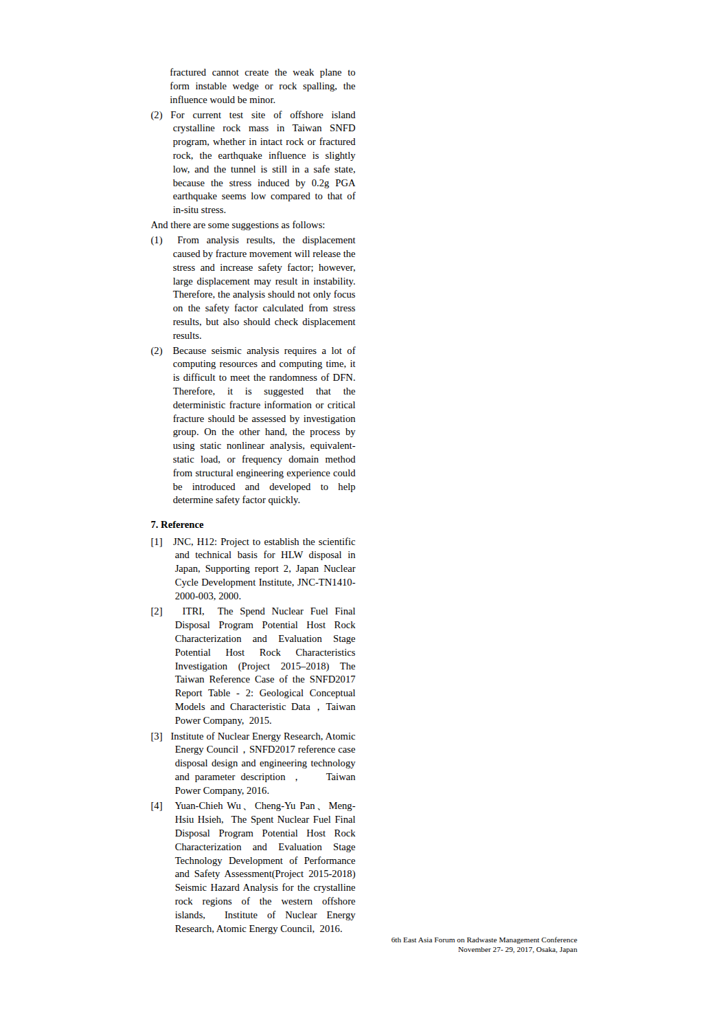fractured cannot create the weak plane to form instable wedge or rock spalling, the influence would be minor.
(2) For current test site of offshore island crystalline rock mass in Taiwan SNFD program, whether in intact rock or fractured rock, the earthquake influence is slightly low, and the tunnel is still in a safe state, because the stress induced by 0.2g PGA earthquake seems low compared to that of in-situ stress.
And there are some suggestions as follows:
(1) From analysis results, the displacement caused by fracture movement will release the stress and increase safety factor; however, large displacement may result in instability. Therefore, the analysis should not only focus on the safety factor calculated from stress results, but also should check displacement results.
(2) Because seismic analysis requires a lot of computing resources and computing time, it is difficult to meet the randomness of DFN. Therefore, it is suggested that the deterministic fracture information or critical fracture should be assessed by investigation group. On the other hand, the process by using static nonlinear analysis, equivalent-static load, or frequency domain method from structural engineering experience could be introduced and developed to help determine safety factor quickly.
7. Reference
[1] JNC, H12: Project to establish the scientific and technical basis for HLW disposal in Japan, Supporting report 2, Japan Nuclear Cycle Development Institute, JNC-TN1410-2000-003, 2000.
[2] ITRI, The Spend Nuclear Fuel Final Disposal Program Potential Host Rock Characterization and Evaluation Stage Potential Host Rock Characteristics Investigation (Project 2015–2018) The Taiwan Reference Case of the SNFD2017 Report Table ‑ 2: Geological Conceptual Models and Characteristic Data，Taiwan Power Company, 2015.
[3] Institute of Nuclear Energy Research, Atomic Energy Council，SNFD2017 reference case disposal design and engineering technology and parameter description ， Taiwan Power Company, 2016.
[4] Yuan-Chieh Wu、Cheng-Yu Pan、Meng-Hsiu Hsieh, The Spent Nuclear Fuel Final Disposal Program Potential Host Rock Characterization and Evaluation Stage Technology Development of Performance and Safety Assessment(Project 2015-2018) Seismic Hazard Analysis for the crystalline rock regions of the western offshore islands, Institute of Nuclear Energy Research, Atomic Energy Council, 2016.
6th East Asia Forum on Radwaste Management Conference
November 27- 29, 2017, Osaka, Japan